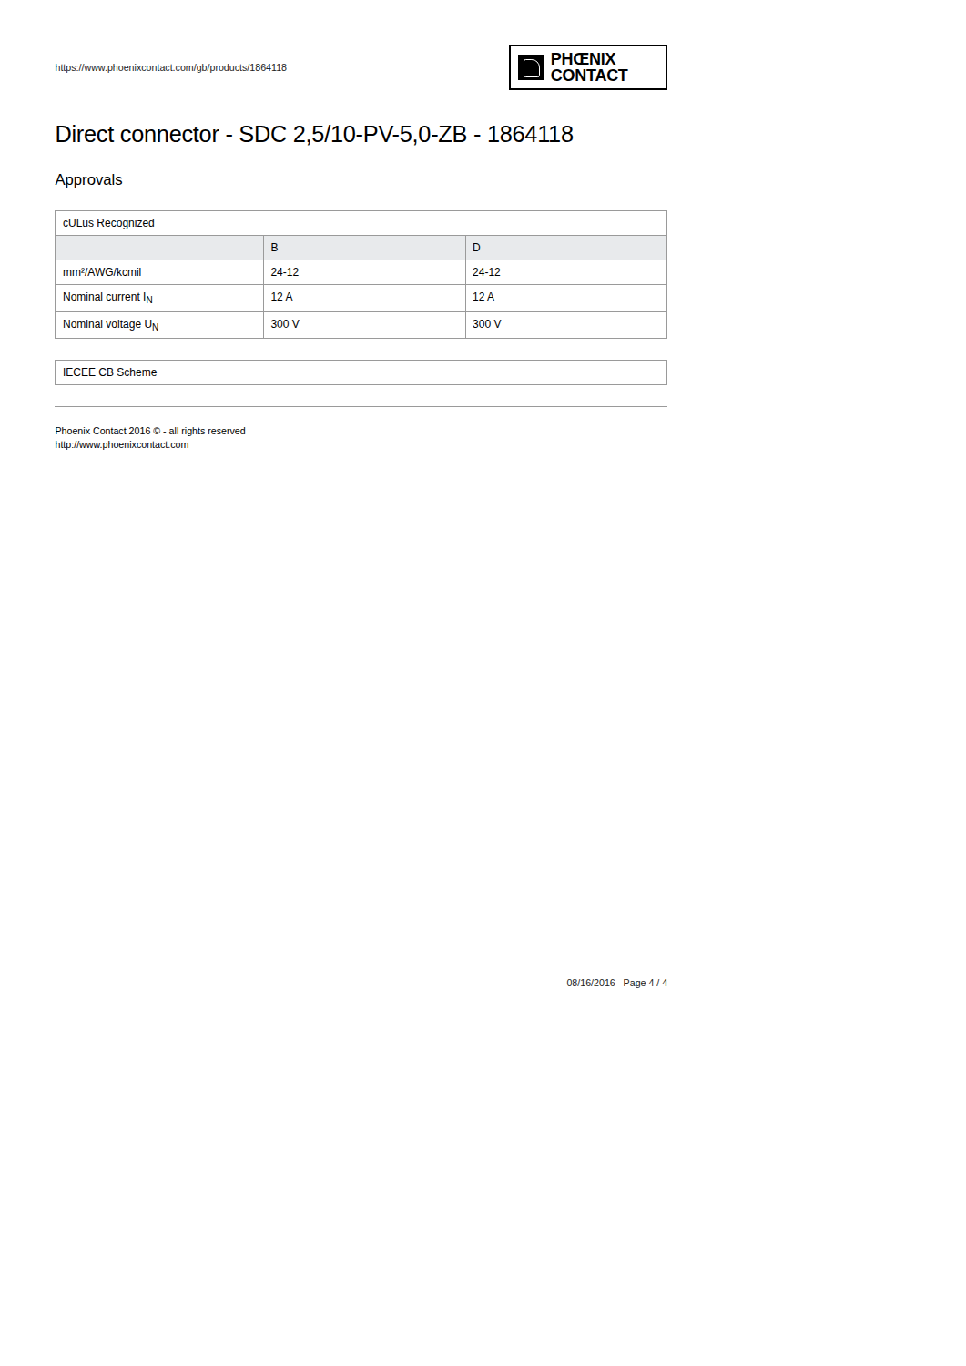PHŒNIX
CONTACT
https://www.phoenixcontact.com/gb/products/1864118
Direct connector - SDC 2,5/10-PV-5,0-ZB - 1864118
Approvals
| cULus Recognized |
| | B | D |
| mm²/AWG/kcmil | 24-12 | 24-12 |
| Nominal current I N | 12 A | 12 A |
| Nominal voltage U N | 300 V | 300 V |
| IECEE CB Scheme |
Phoenix Contact 2016 © - all rights reserved
http://www.phoenixcontact.com
08/16/2016 Page 4 / 4